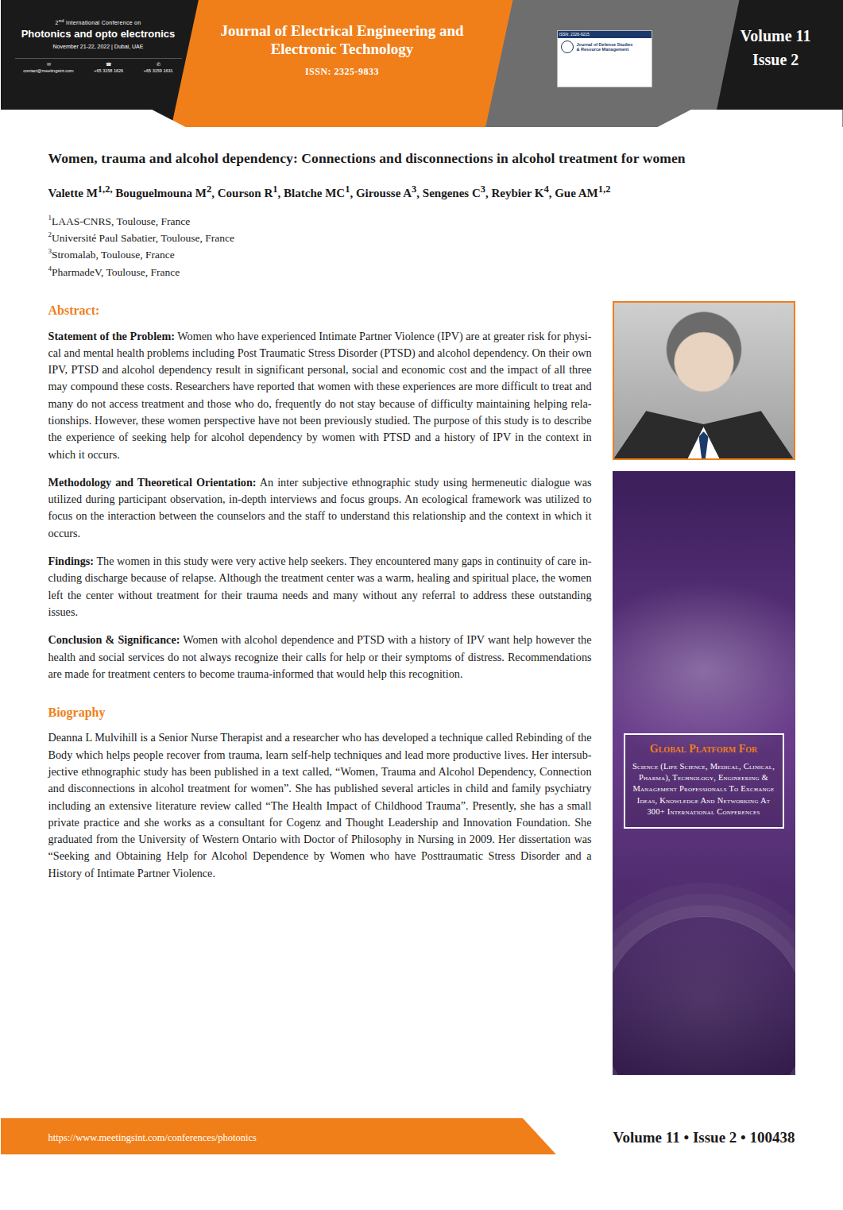2nd International Conference on Photonics and opto electronics November 21-22, 2022 | Dubai, UAE
✉
contact@meetingsint.com ☎
+65 3158 1626 ✆
+65 3159 1631
Journal of Electrical Engineering and
Electronic Technology ISSN: 2325-9833
ISSN: 2326-9215
Journal of Defense Studies
& Resource Management
Volume 11
Issue 2
Women, trauma and alcohol dependency: Connections and disconnections in alcohol treatment for women
Valette M1,2, Bouguelmouna M2, Courson R1, Blatche MC1, Girousse A3, Sengenes C3, Reybier K4, Gue AM1,2
1LAAS-CNRS, Toulouse, France
2Université Paul Sabatier, Toulouse, France
3Stromalab, Toulouse, France
4PharmadeV, Toulouse, France
Abstract:
Statement of the Problem: Women who have experienced Intimate Partner Violence (IPV) are at greater risk for physical and mental health problems including Post Traumatic Stress Disorder (PTSD) and alcohol dependency. On their own IPV, PTSD and alcohol dependency result in significant personal, social and economic cost and the impact of all three may compound these costs. Researchers have reported that women with these experiences are more difficult to treat and many do not access treatment and those who do, frequently do not stay because of difficulty maintaining helping relationships. However, these women perspective have not been previously studied. The purpose of this study is to describe the experience of seeking help for alcohol dependency by women with PTSD and a history of IPV in the context in which it occurs.
Methodology and Theoretical Orientation: An inter subjective ethnographic study using hermeneutic dialogue was utilized during participant observation, in-depth interviews and focus groups. An ecological framework was utilized to focus on the interaction between the counselors and the staff to understand this relationship and the context in which it occurs.
Findings: The women in this study were very active help seekers. They encountered many gaps in continuity of care including discharge because of relapse. Although the treatment center was a warm, healing and spiritual place, the women left the center without treatment for their trauma needs and many without any referral to address these outstanding issues.
Conclusion & Significance: Women with alcohol dependence and PTSD with a history of IPV want help however the health and social services do not always recognize their calls for help or their symptoms of distress. Recommendations are made for treatment centers to become trauma-informed that would help this recognition.
Biography
Deanna L Mulvihill is a Senior Nurse Therapist and a researcher who has developed a technique called Rebinding of the Body which helps people recover from trauma, learn self-help techniques and lead more productive lives. Her intersubjective ethnographic study has been published in a text called, “Women, Trauma and Alcohol Dependency, Connection and disconnections in alcohol treatment for women”. She has published several articles in child and family psychiatry including an extensive literature review called “The Health Impact of Childhood Trauma”. Presently, she has a small private practice and she works as a consultant for Cogenz and Thought Leadership and Innovation Foundation. She graduated from the University of Western Ontario with Doctor of Philosophy in Nursing in 2009. Her dissertation was “Seeking and Obtaining Help for Alcohol Dependence by Women who have Posttraumatic Stress Disorder and a History of Intimate Partner Violence.
Global Platform For
Science (Life Science, Medical, Clinical, Pharma), Technology, Engineering & Management Professionals To Exchange Ideas, Knowledge And Networking At 300+ International Conferences
https://www.meetingsint.com/conferences/photonics
Volume 11 • Issue 2 • 100438